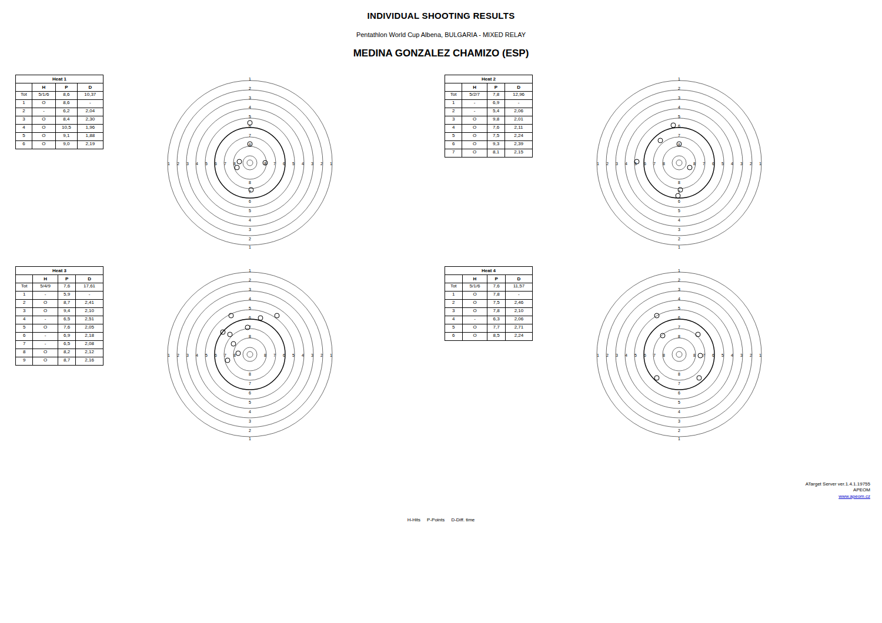INDIVIDUAL SHOOTING RESULTS
Pentathlon World Cup Albena, BULGARIA - MIXED RELAY
MEDINA GONZALEZ CHAMIZO (ESP)
| Heat 1 / / H / P / D / / --- / --- / --- / --- / / Tot / 5/1/6 / 8,6 / 10,37 / / 1 / O / 8,6 / - / / 2 / - / 6,2 / 2,04 / / 3 / O / 8,4 / 2,30 / / 4 / O / 10,5 / 1,96 / / 5 / O / 9,1 / 1,88 / / 6 / O / 9,0 / 2,19 / | 1 2 3 4 5 6 7 8 8 7 6 5 4 3 2 1 1 2 3 4 5 6 7 8 8 7 6 5 4 3 2 1 | Heat 2 / / H / P / D / / --- / --- / --- / --- / / Tot / 5/2/7 / 7,8 / 12,96 / / 1 / - / 6,9 / - / / 2 / - / 5,4 / 2,06 / / 3 / O / 9,8 / 2,01 / / 4 / O / 7,6 / 2,11 / / 5 / O / 7,5 / 2,24 / / 6 / O / 9,3 / 2,39 / / 7 / O / 8,1 / 2,15 / | 1 2 3 4 5 6 7 8 8 7 6 5 4 3 2 1 1 2 3 4 5 6 7 8 8 7 6 5 4 3 2 1 |
| Heat 3 / / H / P / D / / --- / --- / --- / --- / / Tot / 5/4/9 / 7,6 / 17,61 / / 1 / - / 5,9 / - / / 2 / O / 8,7 / 2,41 / / 3 / O / 9,4 / 2,10 / / 4 / - / 6,5 / 2,51 / / 5 / O / 7,6 / 2,05 / / 6 / - / 6,9 / 2,18 / / 7 / - / 6,5 / 2,08 / / 8 / O / 8,2 / 2,12 / / 9 / O / 8,7 / 2,16 / | 1 2 3 4 5 6 7 8 8 7 6 5 4 3 2 1 1 2 3 4 5 6 7 8 8 7 6 5 4 3 2 1 | Heat 4 / / H / P / D / / --- / --- / --- / --- / / Tot / 5/1/6 / 7,6 / 11,57 / / 1 / O / 7,8 / - / / 2 / O / 7,5 / 2,46 / / 3 / O / 7,8 / 2,10 / / 4 / - / 6,3 / 2,06 / / 5 / O / 7,7 / 2,71 / / 6 / O / 8,5 / 2,24 / | 1 2 3 4 5 6 7 8 8 7 6 5 4 3 2 1 1 2 3 4 5 6 7 8 8 7 6 5 4 3 2 1 |
ATarget Server ver.1.4.1.19755
APEOM
www.apeom.cz
H-Hits P-Points D-Diff. time